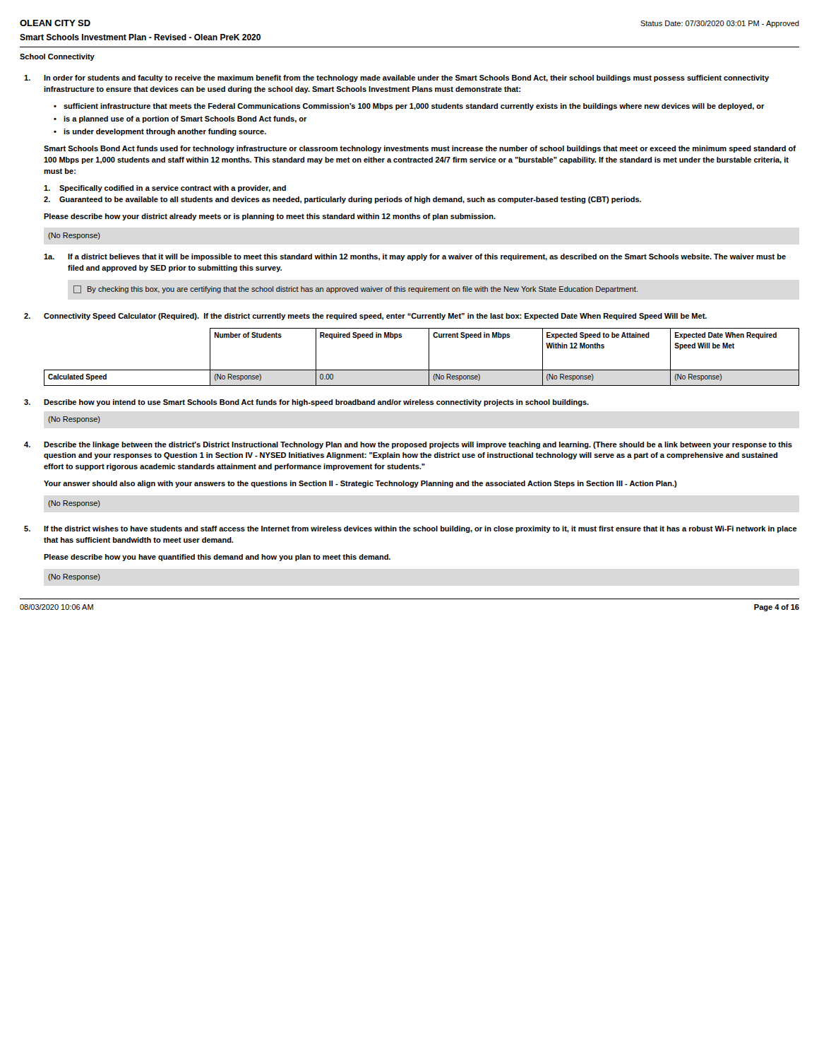OLEAN CITY SD Status Date: 07/30/2020 03:01 PM - Approved
Smart Schools Investment Plan - Revised - Olean PreK 2020
School Connectivity
In order for students and faculty to receive the maximum benefit from the technology made available under the Smart Schools Bond Act, their school buildings must possess sufficient connectivity infrastructure to ensure that devices can be used during the school day. Smart Schools Investment Plans must demonstrate that:
sufficient infrastructure that meets the Federal Communications Commission’s 100 Mbps per 1,000 students standard currently exists in the buildings where new devices will be deployed, or
is a planned use of a portion of Smart Schools Bond Act funds, or
is under development through another funding source.
Smart Schools Bond Act funds used for technology infrastructure or classroom technology investments must increase the number of school buildings that meet or exceed the minimum speed standard of 100 Mbps per 1,000 students and staff within 12 months. This standard may be met on either a contracted 24/7 firm service or a "burstable" capability. If the standard is met under the burstable criteria, it must be:
Specifically codified in a service contract with a provider, and
Guaranteed to be available to all students and devices as needed, particularly during periods of high demand, such as computer-based testing (CBT) periods.
Please describe how your district already meets or is planning to meet this standard within 12 months of plan submission.
(No Response)
1a.
If a district believes that it will be impossible to meet this standard within 12 months, it may apply for a waiver of this requirement, as described on the Smart Schools website. The waiver must be filed and approved by SED prior to submitting this survey.
By checking this box, you are certifying that the school district has an approved waiver of this requirement on file with the New York State Education Department.
Connectivity Speed Calculator (Required). If the district currently meets the required speed, enter “Currently Met” in the last box: Expected Date When Required Speed Will be Met.
| | Number of Students | Required Speed in Mbps | Current Speed in Mbps | Expected Speed to be Attained Within 12 Months | Expected Date When Required Speed Will be Met |
| --- | --- | --- | --- | --- | --- |
| Calculated Speed | (No Response) | 0.00 | (No Response) | (No Response) | (No Response) |
Describe how you intend to use Smart Schools Bond Act funds for high-speed broadband and/or wireless connectivity projects in school buildings.
(No Response)
Describe the linkage between the district's District Instructional Technology Plan and how the proposed projects will improve teaching and learning. (There should be a link between your response to this question and your responses to Question 1 in Section IV - NYSED Initiatives Alignment: "Explain how the district use of instructional technology will serve as a part of a comprehensive and sustained effort to support rigorous academic standards attainment and performance improvement for students."
Your answer should also align with your answers to the questions in Section II - Strategic Technology Planning and the associated Action Steps in Section III - Action Plan.)
(No Response)
If the district wishes to have students and staff access the Internet from wireless devices within the school building, or in close proximity to it, it must first ensure that it has a robust Wi-Fi network in place that has sufficient bandwidth to meet user demand.
Please describe how you have quantified this demand and how you plan to meet this demand.
(No Response)
08/03/2020 10:06 AM Page 4 of 16